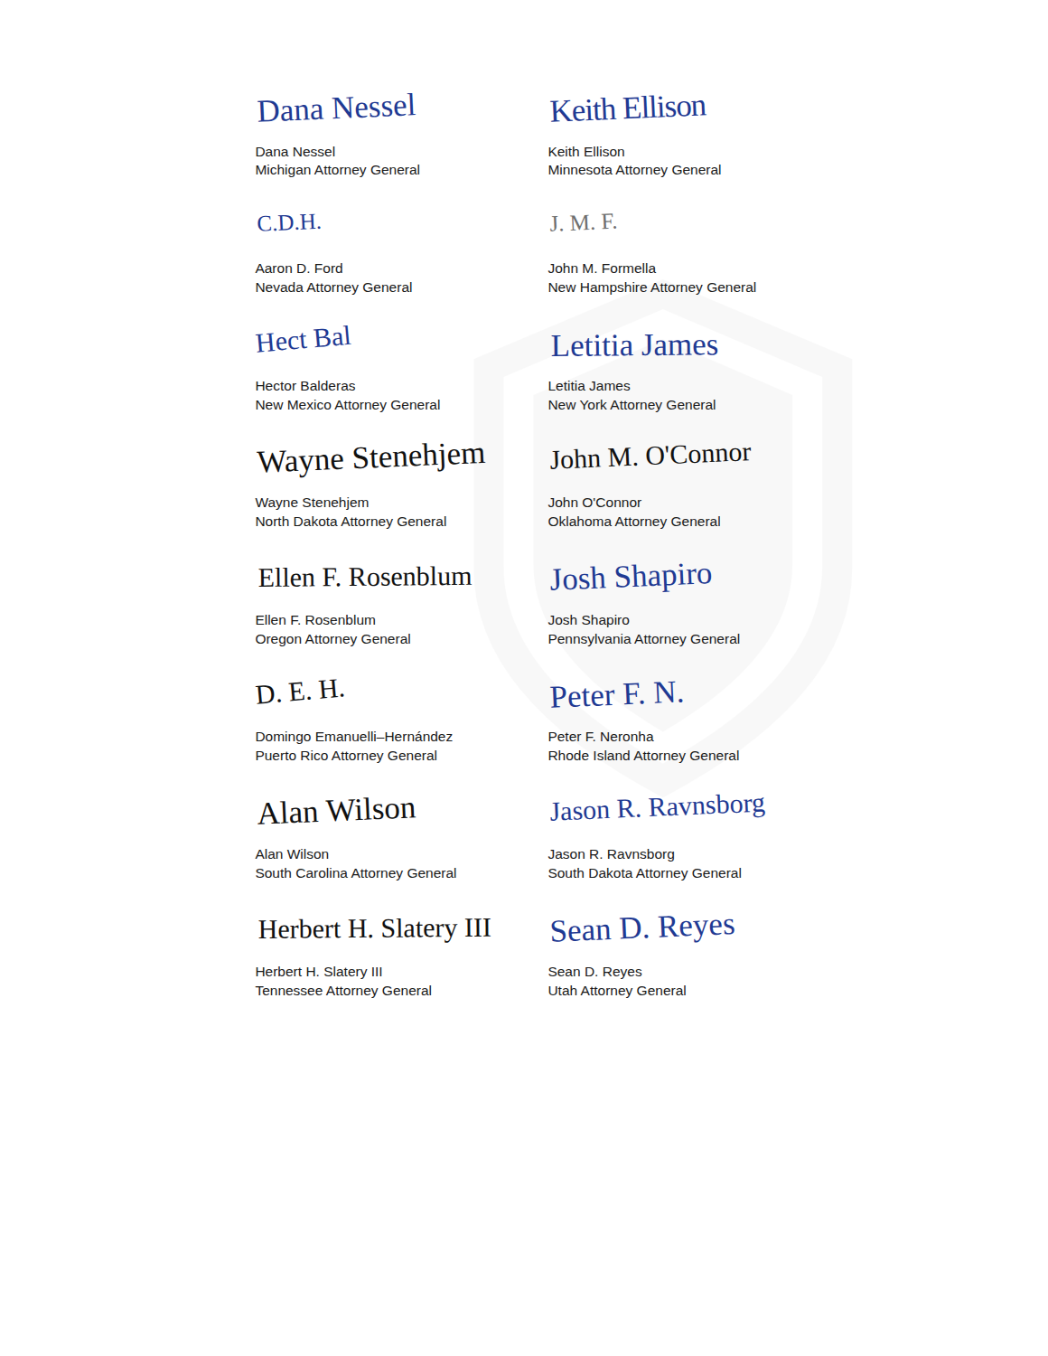Dana Nessel Dana Nessel Michigan Attorney General
Keith Ellison Keith Ellison Minnesota Attorney General
C.D.H. Aaron D. Ford Nevada Attorney General
J. M. F. John M. Formella New Hampshire Attorney General
Hect Bal Hector Balderas New Mexico Attorney General
Letitia James Letitia James New York Attorney General
Wayne Stenehjem Wayne Stenehjem North Dakota Attorney General
John M. O'Connor John O'Connor Oklahoma Attorney General
Ellen F. Rosenblum Ellen F. Rosenblum Oregon Attorney General
Josh Shapiro Josh Shapiro Pennsylvania Attorney General
D. E. H. Domingo Emanuelli–Hernández Puerto Rico Attorney General
Peter F. N. Peter F. Neronha Rhode Island Attorney General
Alan Wilson Alan Wilson South Carolina Attorney General
Jason R. Ravnsborg Jason R. Ravnsborg South Dakota Attorney General
Herbert H. Slatery III Herbert H. Slatery III Tennessee Attorney General
Sean D. Reyes Sean D. Reyes Utah Attorney General